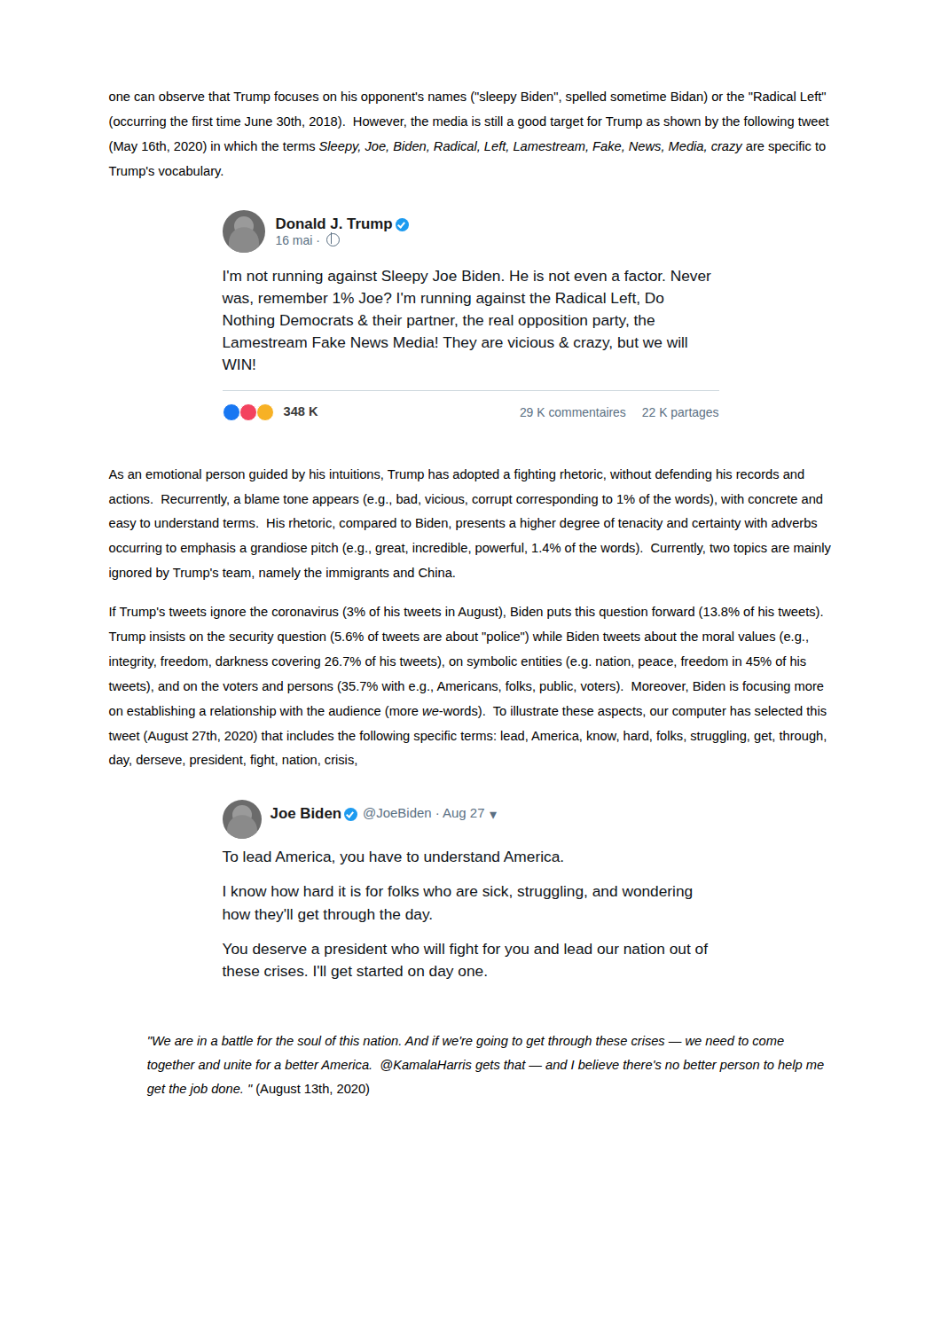one can observe that Trump focuses on his opponent's names ("sleepy Biden", spelled sometime Bidan) or the "Radical Left" (occurring the first time June 30th, 2018). However, the media is still a good target for Trump as shown by the following tweet (May 16th, 2020) in which the terms Sleepy, Joe, Biden, Radical, Left, Lamestream, Fake, News, Media, crazy are specific to Trump's vocabulary.
Donald J. Trump
16 mai ·
I'm not running against Sleepy Joe Biden. He is not even a factor. Never was, remember 1% Joe? I'm running against the Radical Left, Do Nothing Democrats & their partner, the real opposition party, the Lamestream Fake News Media! They are vicious & crazy, but we will WIN!
348 K
29 K commentaires 22 K partages
As an emotional person guided by his intuitions, Trump has adopted a fighting rhetoric, without defending his records and actions. Recurrently, a blame tone appears (e.g., bad, vicious, corrupt corresponding to 1% of the words), with concrete and easy to understand terms. His rhetoric, compared to Biden, presents a higher degree of tenacity and certainty with adverbs occurring to emphasis a grandiose pitch (e.g., great, incredible, powerful, 1.4% of the words). Currently, two topics are mainly ignored by Trump's team, namely the immigrants and China.
If Trump's tweets ignore the coronavirus (3% of his tweets in August), Biden puts this question forward (13.8% of his tweets). Trump insists on the security question (5.6% of tweets are about "police") while Biden tweets about the moral values (e.g., integrity, freedom, darkness covering 26.7% of his tweets), on symbolic entities (e.g. nation, peace, freedom in 45% of his tweets), and on the voters and persons (35.7% with e.g., Americans, folks, public, voters). Moreover, Biden is focusing more on establishing a relationship with the audience (more we-words). To illustrate these aspects, our computer has selected this tweet (August 27th, 2020) that includes the following specific terms: lead, America, know, hard, folks, struggling, get, through, day, derseve, president, fight, nation, crisis,
Joe Biden @JoeBiden · Aug 27 ▾
To lead America, you have to understand America.
I know how hard it is for folks who are sick, struggling, and wondering how they'll get through the day.
You deserve a president who will fight for you and lead our nation out of these crises. I'll get started on day one.
"We are in a battle for the soul of this nation. And if we're going to get through these crises — we need to come together and unite for a better America. @KamalaHarris gets that — and I believe there's no better person to help me get the job done. " (August 13th, 2020)